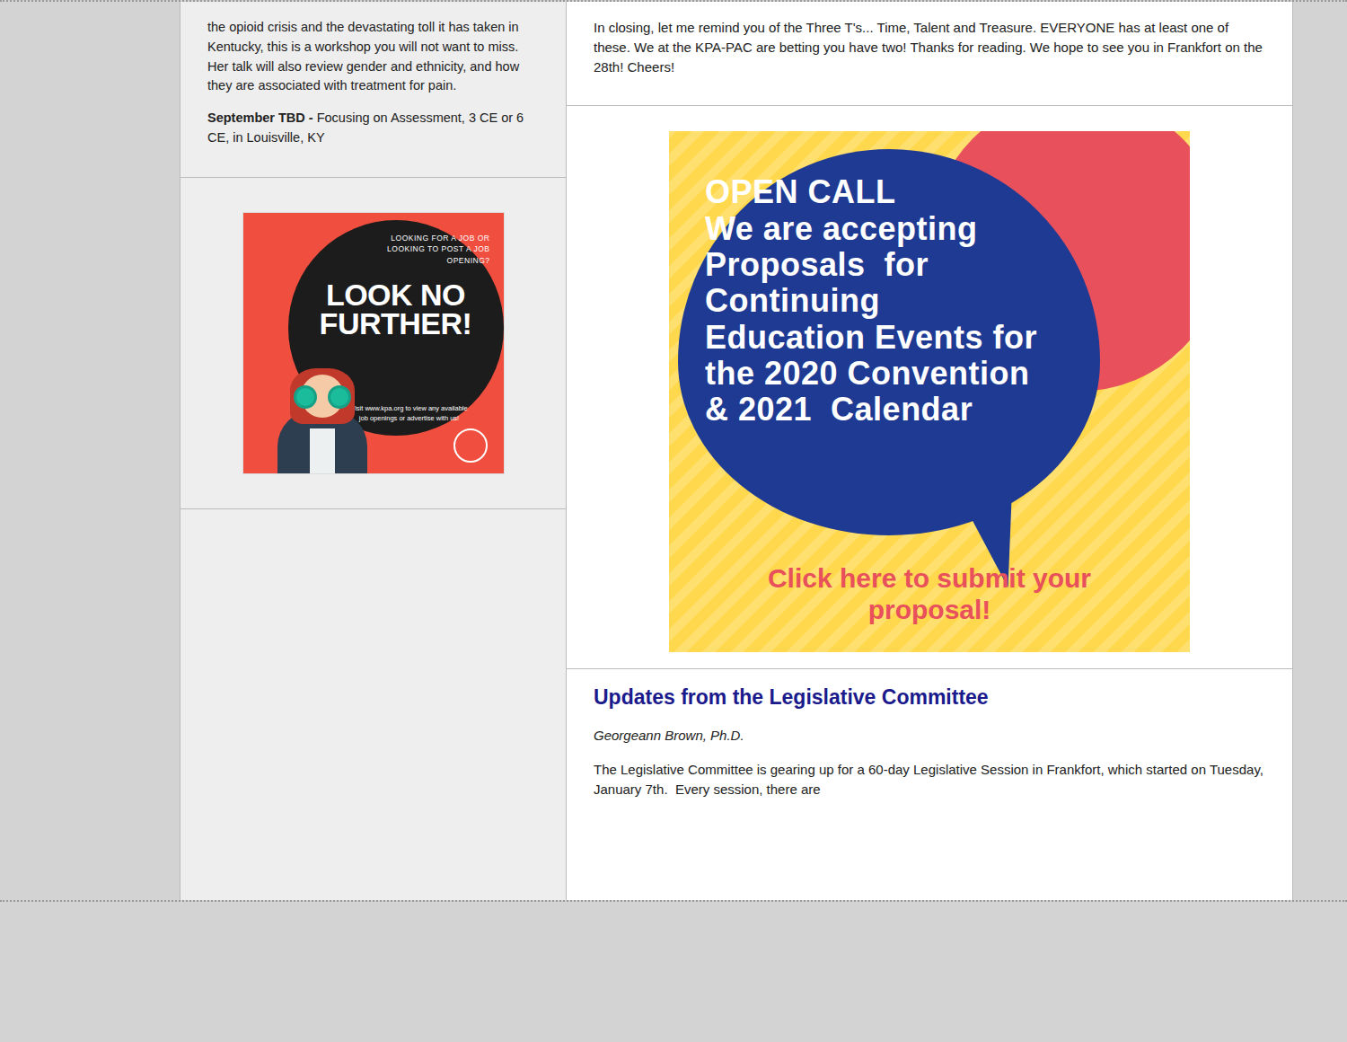the opioid crisis and the devastating toll it has taken in Kentucky, this is a workshop you will not want to miss. Her talk will also review gender and ethnicity, and how they are associated with treatment for pain.
September TBD - Focusing on Assessment, 3 CE or 6 CE, in Louisville, KY
LOOKING FOR A JOB OR
LOOKING TO POST A JOB
OPENING?
LOOK NO
FURTHER!
Visit www.kpa.org to view any available
job openings or advertise with us!
In closing, let me remind you of the Three T's... Time, Talent and Treasure. EVERYONE has at least one of these. We at the KPA-PAC are betting you have two! Thanks for reading. We hope to see you in Frankfort on the 28th! Cheers!
OPEN CALL
We are accepting
Proposals for
Continuing
Education Events for
the 2020 Convention
& 2021 Calendar
Click here to submit your
proposal!
Updates from the Legislative Committee
Georgeann Brown, Ph.D.
The Legislative Committee is gearing up for a 60-day Legislative Session in Frankfort, which started on Tuesday, January 7th. Every session, there are